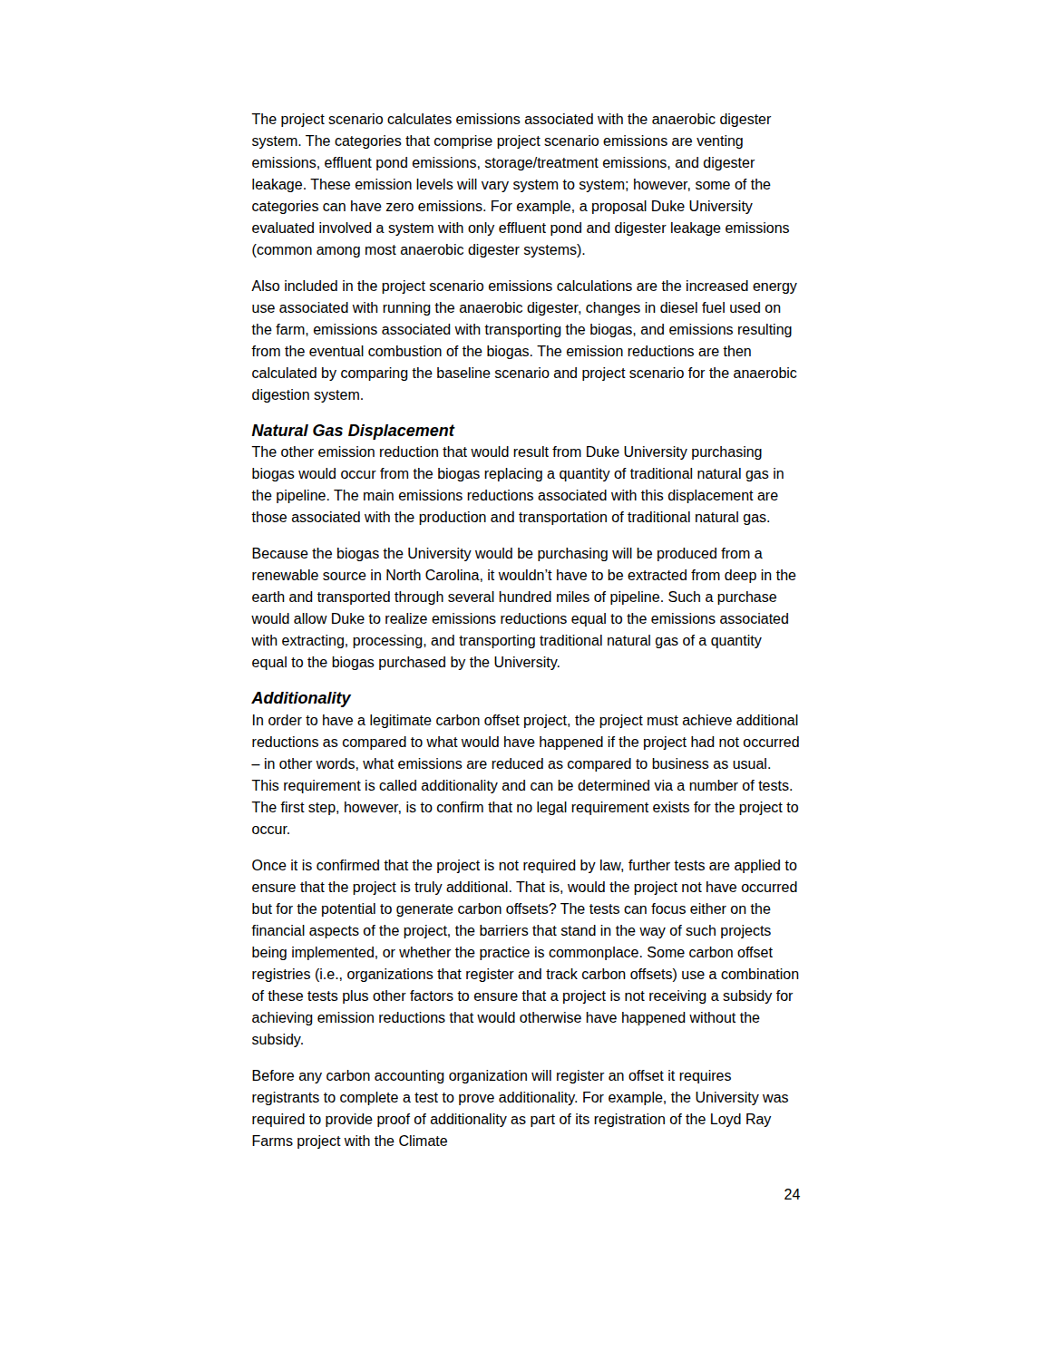The project scenario calculates emissions associated with the anaerobic digester system. The categories that comprise project scenario emissions are venting emissions, effluent pond emissions, storage/treatment emissions, and digester leakage. These emission levels will vary system to system; however, some of the categories can have zero emissions. For example, a proposal Duke University evaluated involved a system with only effluent pond and digester leakage emissions (common among most anaerobic digester systems).
Also included in the project scenario emissions calculations are the increased energy use associated with running the anaerobic digester, changes in diesel fuel used on the farm, emissions associated with transporting the biogas, and emissions resulting from the eventual combustion of the biogas. The emission reductions are then calculated by comparing the baseline scenario and project scenario for the anaerobic digestion system.
Natural Gas Displacement
The other emission reduction that would result from Duke University purchasing biogas would occur from the biogas replacing a quantity of traditional natural gas in the pipeline. The main emissions reductions associated with this displacement are those associated with the production and transportation of traditional natural gas.
Because the biogas the University would be purchasing will be produced from a renewable source in North Carolina, it wouldn’t have to be extracted from deep in the earth and transported through several hundred miles of pipeline. Such a purchase would allow Duke to realize emissions reductions equal to the emissions associated with extracting, processing, and transporting traditional natural gas of a quantity equal to the biogas purchased by the University.
Additionality
In order to have a legitimate carbon offset project, the project must achieve additional reductions as compared to what would have happened if the project had not occurred – in other words, what emissions are reduced as compared to business as usual. This requirement is called additionality and can be determined via a number of tests. The first step, however, is to confirm that no legal requirement exists for the project to occur.
Once it is confirmed that the project is not required by law, further tests are applied to ensure that the project is truly additional. That is, would the project not have occurred but for the potential to generate carbon offsets? The tests can focus either on the financial aspects of the project, the barriers that stand in the way of such projects being implemented, or whether the practice is commonplace. Some carbon offset registries (i.e., organizations that register and track carbon offsets) use a combination of these tests plus other factors to ensure that a project is not receiving a subsidy for achieving emission reductions that would otherwise have happened without the subsidy.
Before any carbon accounting organization will register an offset it requires registrants to complete a test to prove additionality. For example, the University was required to provide proof of additionality as part of its registration of the Loyd Ray Farms project with the Climate
24